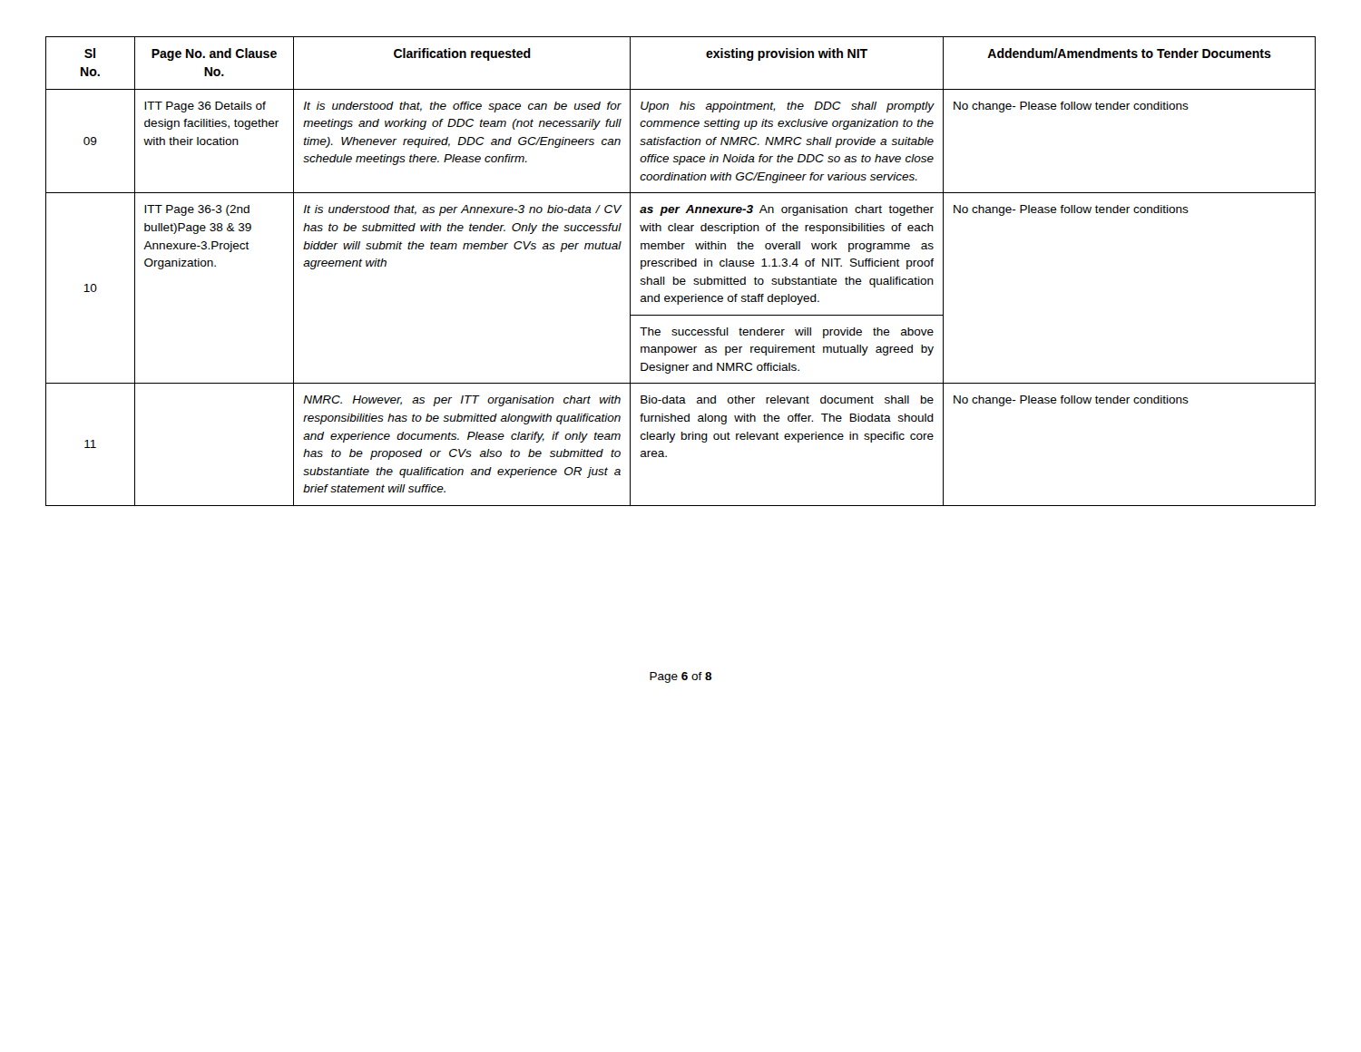| Sl No. | Page No. and Clause No. | Clarification requested | existing provision with NIT | Addendum/Amendments to Tender Documents |
| --- | --- | --- | --- | --- |
| 09 | ITT Page 36 Details of design facilities, together with their location | It is understood that, the office space can be used for meetings and working of DDC team (not necessarily full time). Whenever required, DDC and GC/Engineers can schedule meetings there. Please confirm. | Upon his appointment, the DDC shall promptly commence setting up its exclusive organization to the satisfaction of NMRC. NMRC shall provide a suitable office space in Noida for the DDC so as to have close coordination with GC/Engineer for various services. | No change- Please follow tender conditions |
| 10 | ITT Page 36-3 (2nd bullet)Page 38 & 39 Annexure-3.Project Organization. | It is understood that, as per Annexure-3 no bio-data / CV has to be submitted with the tender. Only the successful bidder will submit the team member CVs as per mutual agreement with | as per Annexure-3 An organisation chart together with clear description of the responsibilities of each member within the overall work programme as prescribed in clause 1.1.3.4 of NIT. Sufficient proof shall be submitted to substantiate the qualification and experience of staff deployed. The successful tenderer will provide the above manpower as per requirement mutually agreed by Designer and NMRC officials. | No change- Please follow tender conditions |
| 11 | | NMRC. However, as per ITT organisation chart with responsibilities has to be submitted alongwith qualification and experience documents. Please clarify, if only team has to be proposed or CVs also to be submitted to substantiate the qualification and experience OR just a brief statement will suffice. | Bio-data and other relevant document shall be furnished along with the offer. The Biodata should clearly bring out relevant experience in specific core area. | No change- Please follow tender conditions |
Page 6 of 8